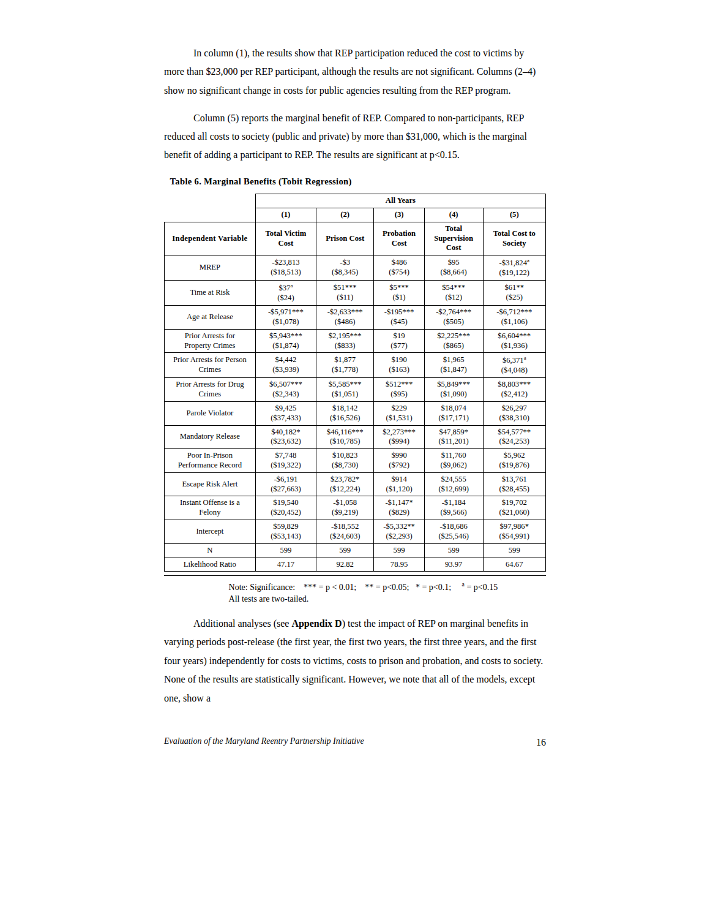In column (1), the results show that REP participation reduced the cost to victims by more than $23,000 per REP participant, although the results are not significant. Columns (2–4) show no significant change in costs for public agencies resulting from the REP program.
Column (5) reports the marginal benefit of REP. Compared to non-participants, REP reduced all costs to society (public and private) by more than $31,000, which is the marginal benefit of adding a participant to REP. The results are significant at p<0.15.
Table 6. Marginal Benefits (Tobit Regression)
| | All Years |
| | (1) | (2) | (3) | (4) | (5) |
| Independent Variable | Total Victim Cost | Prison Cost | Probation Cost | Total Supervision Cost | Total Cost to Society |
| MREP | -$23,813 ($18,513) | -$3 ($8,345) | $486 ($754) | $95 ($8,664) | -$31,824 a ($19,122) |
| Time at Risk | $37 a ($24) | $51*** ($11) | $5*** ($1) | $54*** ($12) | $61** ($25) |
| Age at Release | -$5,971*** ($1,078) | -$2,633*** ($486) | -$195*** ($45) | -$2,764*** ($505) | -$6,712*** ($1,106) |
| Prior Arrests for Property Crimes | $5,943*** ($1,874) | $2,195*** ($833) | $19 ($77) | $2,225*** ($865) | $6,604*** ($1,936) |
| Prior Arrests for Person Crimes | $4,442 ($3,939) | $1,877 ($1,778) | $190 ($163) | $1,965 ($1,847) | $6,371 a ($4,048) |
| Prior Arrests for Drug Crimes | $6,507*** ($2,343) | $5,585*** ($1,051) | $512*** ($95) | $5,849*** ($1,090) | $8,803*** ($2,412) |
| Parole Violator | $9,425 ($37,433) | $18,142 ($16,526) | $229 ($1,531) | $18,074 ($17,171) | $26,297 ($38,310) |
| Mandatory Release | $40,182* ($23,632) | $46,116*** ($10,785) | $2,273*** ($994) | $47,859* ($11,201) | $54,577** ($24,253) |
| Poor In-Prison Performance Record | $7,748 ($19,322) | $10,823 ($8,730) | $990 ($792) | $11,760 ($9,062) | $5,962 ($19,876) |
| Escape Risk Alert | -$6,191 ($27,663) | $23,782* ($12,224) | $914 ($1,120) | $24,555 ($12,699) | $13,761 ($28,455) |
| Instant Offense is a Felony | $19,540 ($20,452) | -$1,058 ($9,219) | -$1,147* ($829) | -$1,184 ($9,566) | $19,702 ($21,060) |
| Intercept | $59,829 ($53,143) | -$18,552 ($24,603) | -$5,332** ($2,293) | -$18,686 ($25,546) | $97,986* ($54,991) |
| N | 599 | 599 | 599 | 599 | 599 |
| Likelihood Ratio | 47.17 | 92.82 | 78.95 | 93.97 | 64.67 |
Note: Significance: *** = p < 0.01; ** = p<0.05; * = p<0.1; a = p<0.15 All tests are two-tailed.
Additional analyses (see Appendix D) test the impact of REP on marginal benefits in varying periods post-release (the first year, the first two years, the first three years, and the first four years) independently for costs to victims, costs to prison and probation, and costs to society. None of the results are statistically significant. However, we note that all of the models, except one, show a
Evaluation of the Maryland Reentry Partnership Initiative 16